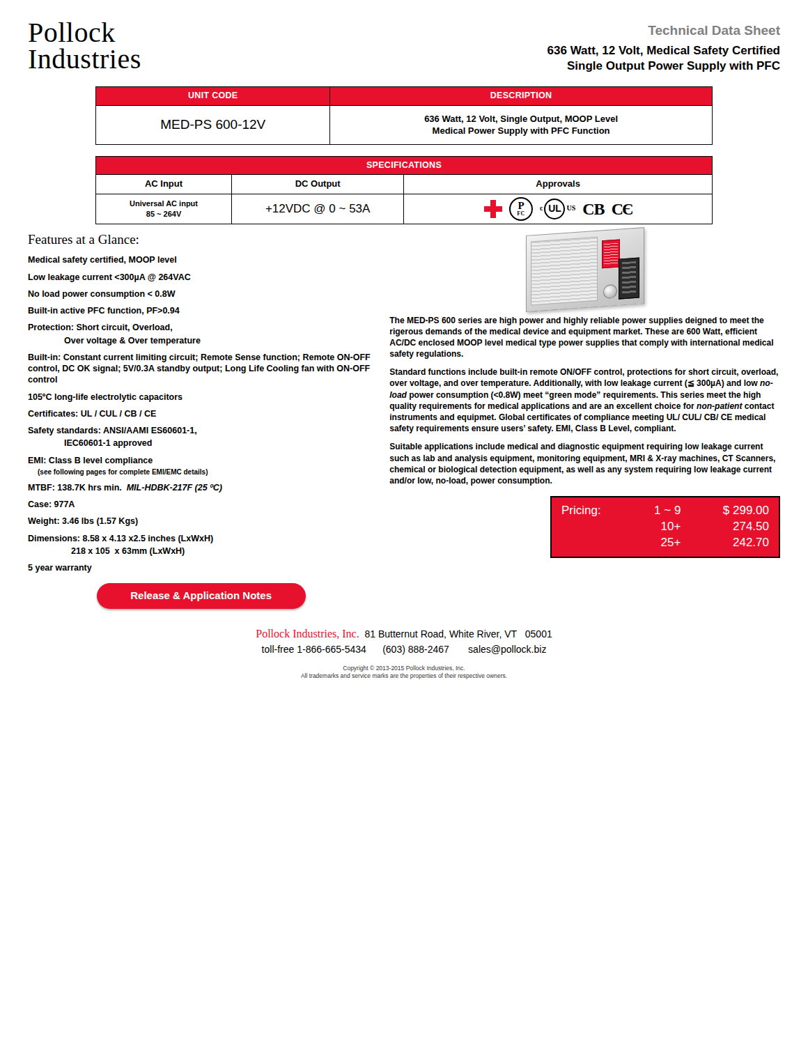Pollock Industries
Technical Data Sheet
636 Watt, 12 Volt, Medical Safety Certified
Single Output Power Supply with PFC
| UNIT CODE | DESCRIPTION |
| --- | --- |
| MED-PS 600-12V | 636 Watt, 12 Volt, Single Output, MOOP Level Medical Power Supply with PFC Function |
| SPECIFICATIONS |
| --- |
| AC Input | DC Output | Approvals |
| Universal AC input 85 ~ 264V | +12VDC @ 0 ~ 53A | P FC c UL US CB CЄ |
Features at a Glance:
Medical safety certified, MOOP level
Low leakage current <300µA @ 264VAC
No load power consumption < 0.8W
Built-in active PFC function, PF>0.94
Protection: Short circuit, Overload,
Over voltage & Over temperature
Built-in: Constant current limiting circuit; Remote Sense function; Remote ON-OFF control, DC OK signal; 5V/0.3A standby output; Long Life Cooling fan with ON-OFF control
105ºC long-life electrolytic capacitors
Certificates: UL / CUL / CB / CE
Safety standards: ANSI/AAMI ES60601-1,
IEC60601-1 approved
EMI: Class B level compliance
(see following pages for complete EMI/EMC details)
MTBF: 138.7K hrs min. MIL-HDBK-217F (25 ºC)
Case: 977A
Weight: 3.46 lbs (1.57 Kgs)
Dimensions: 8.58 x 4.13 x2.5 inches (LxWxH)
218 x 105 x 63mm (LxWxH)
5 year warranty
Release & Application Notes
The MED-PS 600 series are high power and highly reliable power supplies deigned to meet the rigerous demands of the medical device and equipment market. These are 600 Watt, efficient AC/DC enclosed MOOP level medical type power supplies that comply with international medical safety regulations.
Standard functions include built-in remote ON/OFF control, protections for short circuit, overload, over voltage, and over temperature. Additionally, with low leakage current (≦ 300µA) and low no-load power consumption (<0.8W) meet “green mode” requirements. This series meet the high quality requirements for medical applications and are an excellent choice for non-patient contact instruments and equipmet. Global certificates of compliance meeting UL/ CUL/ CB/ CE medical safety requirements ensure users’ safety. EMI, Class B Level, compliant.
Suitable applications include medical and diagnostic equipment requiring low leakage current such as lab and analysis equipment, monitoring equipment, MRI & X-ray machines, CT Scanners, chemical or biological detection equipment, as well as any system requiring low leakage current and/or low, no-load, power consumption.
| Pricing: | 1 ~ 9 | $ 299.00 |
| | 10+ | 274.50 |
| | 25+ | 242.70 |
Pollock Industries, Inc. 81 Butternut Road, White River, VT 05001
toll-free 1-866-665-5434 (603) 888-2467 sales@pollock.biz
Copyright © 2013-2015 Pollock Industries, Inc.
All trademarks and service marks are the properties of their respective owners.